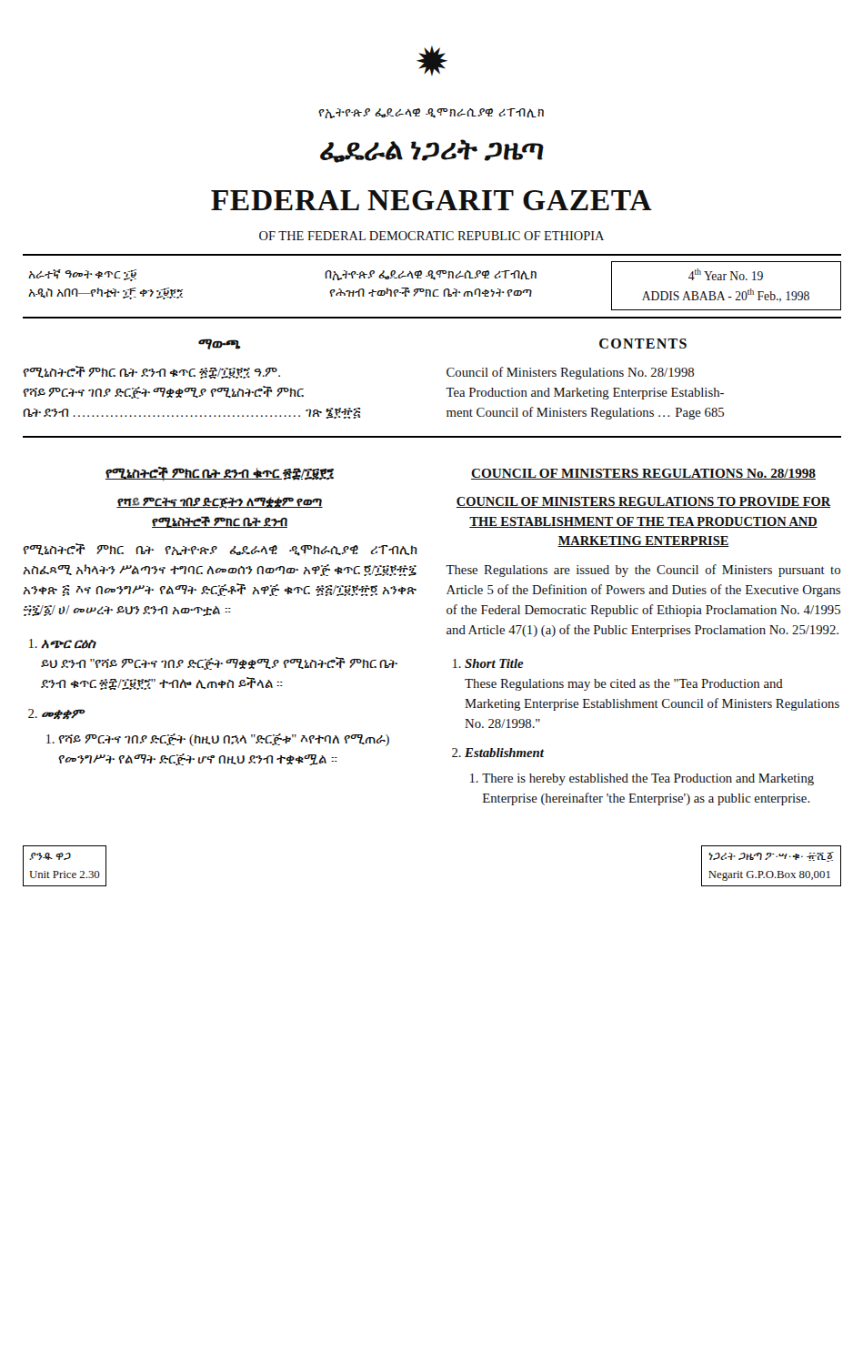✹
የኢትዮጵያ ፌዴራላዊ ዲሞክራሲያዊ ሪፐብሊክ
ፌዴራል ነጋሪት ጋዜጣ
FEDERAL NEGARIT GAZETA
OF THE FEDERAL DEMOCRATIC REPUBLIC OF ETHIOPIA
| አራተኛ ዓመት ቁጥር ፲፱ አዲስ አበባ—የካቲት ፲፫ ቀን ፲፱፻፺ | በኢትዮጵያ ፌዴራላዊ ዲሞክራሲያዊ ሪፐብሊክ የሕዝብ ተወካዮች ምክር ቤት ጠባቂነት የወጣ | 4 th Year No. 19 ADDIS ABABA - 20 th Feb., 1998 |
ማውጫ
የሚኒስትሮች ምክር ቤት ደንብ ቁጥር ፳፰/፲፱፻፺ ዓ.ም.
የሻይ ምርትና ገበያ ድርጅት ማቋቋሚያ የሚኒስትሮች ምክር
ቤት ደንብ ................................................. ገጽ ፮፻፹፭
CONTENTS
Council of Ministers Regulations No. 28/1998
Tea Production and Marketing Enterprise Establish-
ment Council of Ministers Regulations ... Page 685
የሚኒስትሮች ምክር ቤት ደንብ ቁጥር ፳፰/፲፱፻፺
የሻይ ምርትና ገበያ ድርጅትን ለማቋቋም የወጣ
የሚኒስትሮች ምክር ቤት ደንብ
የሚኒስትሮች ምክር ቤት የኢትዮጵያ ፌዴራላዊ ዲሞክራሲያዊ ሪፐብሊክ አስፈጻሚ አካላትን ሥልጣንና ተግባር ለመወሰን በወጣው አዋጅ ቁጥር ፬/፲፱፻፹፯ አንቀጽ ፭ እና በመንግሥት የልማት ድርጅቶች አዋጅ ቁጥር ፳፭/፲፱፻፹፬ አንቀጽ ፵፯/፩/ ሀ/ መሠረት ይህን ደንብ አውጥቷል ።
አጭር ርዕስ
ይህ ደንብ "የሻይ ምርትና ገበያ ድርጅት ማቋቋሚያ የሚኒስትሮች ምክር ቤት ደንብ ቁጥር ፳፰/፲፱፻፺" ተብሎ ሊጠቀስ ይችላል ።
መቋቋም
የሻይ ምርትና ገበያ ድርጅት (ከዚህ በኋላ "ድርጅቱ" እየተባለ የሚጠራ) የመንግሥት የልማት ድርጅት ሆኖ በዚህ ደንብ ተቋቁሟል ።
COUNCIL OF MINISTERS REGULATIONS No. 28/1998
COUNCIL OF MINISTERS REGULATIONS TO PROVIDE FOR THE ESTABLISHMENT OF THE TEA PRODUCTION AND MARKETING ENTERPRISE
These Regulations are issued by the Council of Ministers pursuant to Article 5 of the Definition of Powers and Duties of the Executive Organs of the Federal Democratic Republic of Ethiopia Proclamation No. 4/1995 and Article 47(1) (a) of the Public Enterprises Proclamation No. 25/1992.
Short Title
These Regulations may be cited as the "Tea Production and Marketing Enterprise Establishment Council of Ministers Regulations No. 28/1998."
Establishment
There is hereby established the Tea Production and Marketing Enterprise (hereinafter 'the Enterprise') as a public enterprise.
ያንዱ ዋጋ
Unit Price 2.30
ነጋሪት ጋዜጣ ፖ·ሣ·ቁ· ፹ሺ፩
Negarit G.P.O.Box 80,001